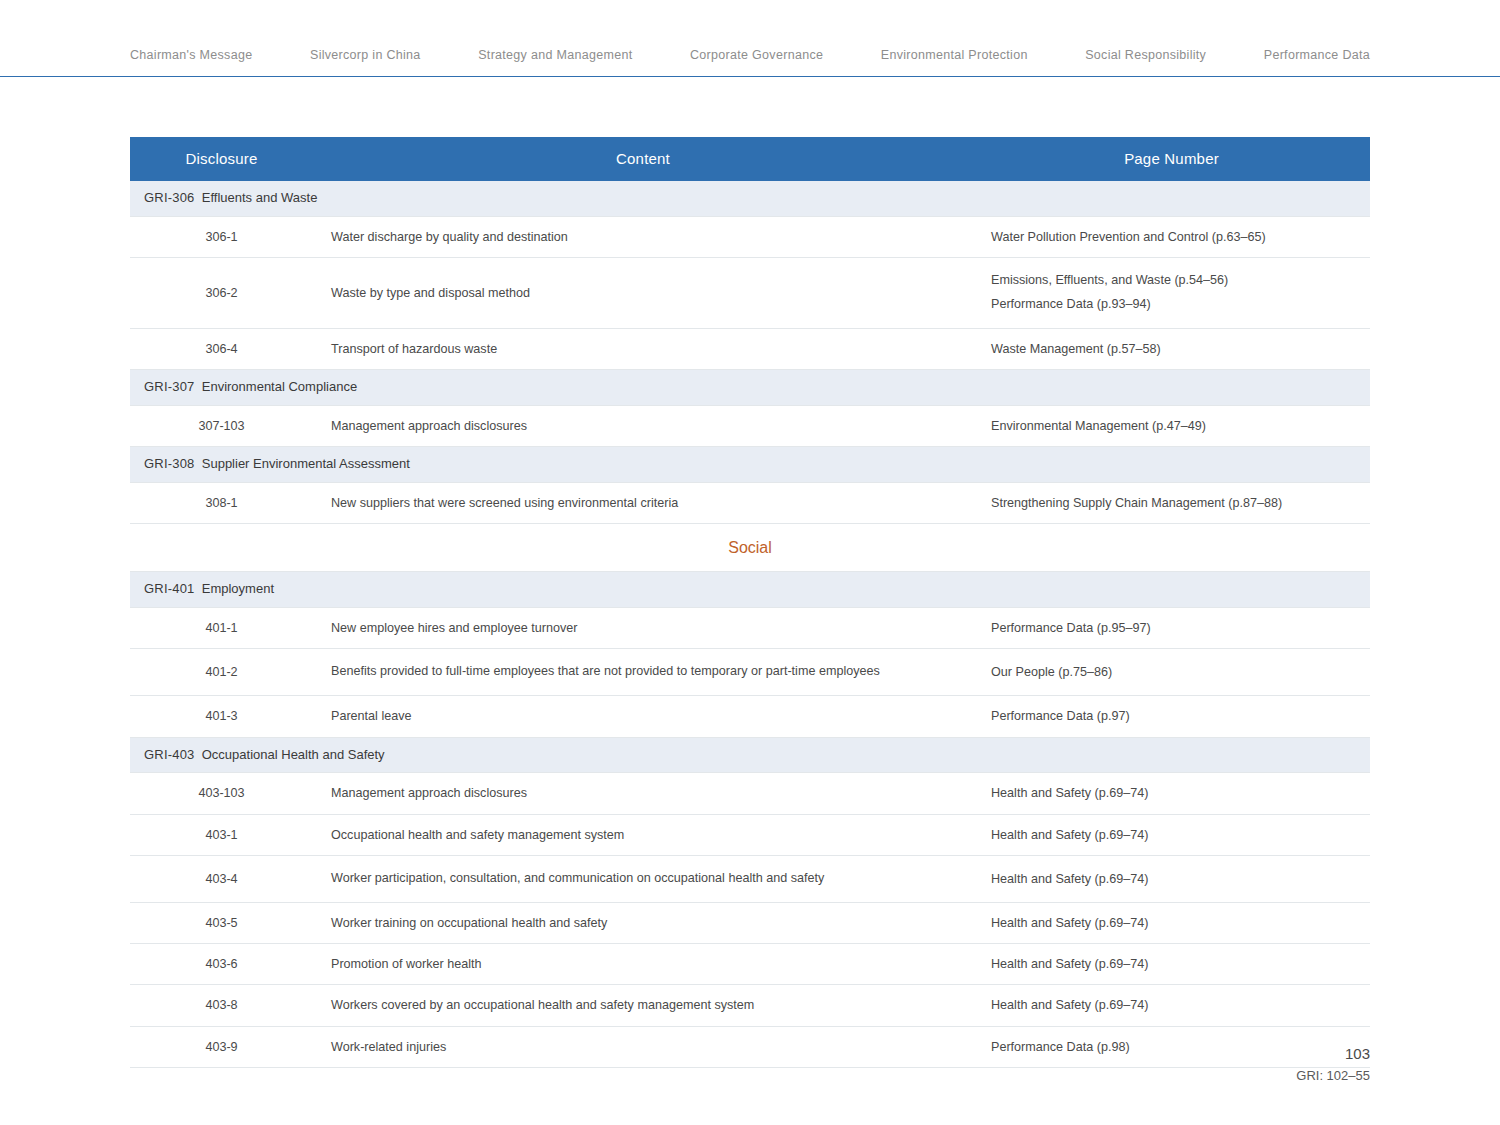Chairman's Message
Silvercorp in China
Strategy and Management
Corporate Governance
Environmental Protection
Social Responsibility
Performance Data
| Disclosure | Content | Page Number |
| --- | --- | --- |
| GRI-306 Effluents and Waste |
| 306-1 | Water discharge by quality and destination | Water Pollution Prevention and Control (p.63–65) |
| 306-2 | Waste by type and disposal method | Emissions, Effluents, and Waste (p.54–56) Performance Data (p.93–94) |
| 306-4 | Transport of hazardous waste | Waste Management (p.57–58) |
| GRI-307 Environmental Compliance |
| 307-103 | Management approach disclosures | Environmental Management (p.47–49) |
| GRI-308 Supplier Environmental Assessment |
| 308-1 | New suppliers that were screened using environmental criteria | Strengthening Supply Chain Management (p.87–88) |
| Social |
| GRI-401 Employment |
| 401-1 | New employee hires and employee turnover | Performance Data (p.95–97) |
| 401-2 | Benefits provided to full-time employees that are not provided to temporary or part-time employees | Our People (p.75–86) |
| 401-3 | Parental leave | Performance Data (p.97) |
| GRI-403 Occupational Health and Safety |
| 403-103 | Management approach disclosures | Health and Safety (p.69–74) |
| 403-1 | Occupational health and safety management system | Health and Safety (p.69–74) |
| 403-4 | Worker participation, consultation, and communication on occupational health and safety | Health and Safety (p.69–74) |
| 403-5 | Worker training on occupational health and safety | Health and Safety (p.69–74) |
| 403-6 | Promotion of worker health | Health and Safety (p.69–74) |
| 403-8 | Workers covered by an occupational health and safety management system | Health and Safety (p.69–74) |
| 403-9 | Work-related injuries | Performance Data (p.98) |
103
GRI: 102–55